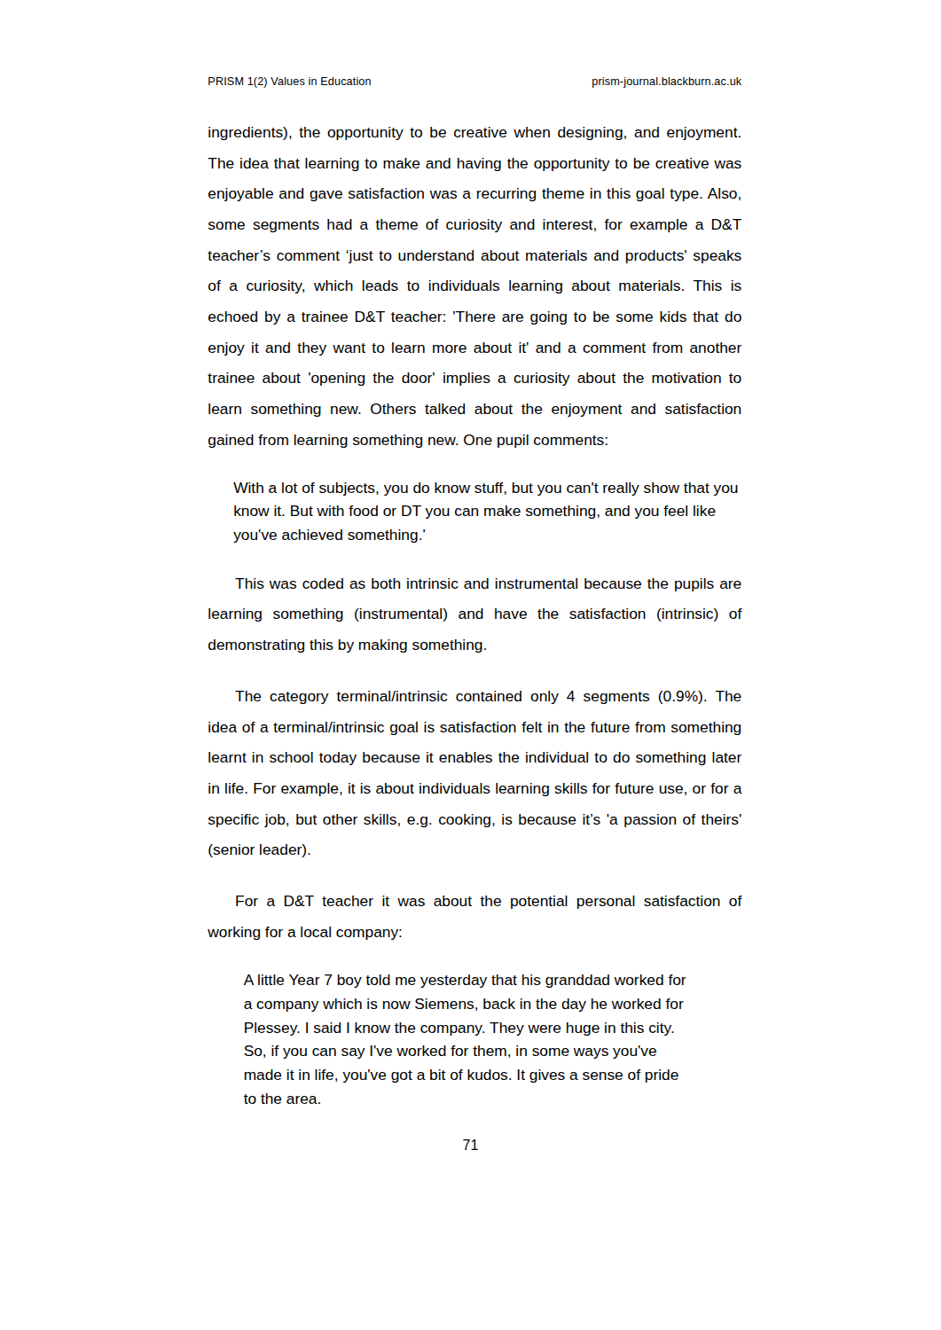PRISM 1(2) Values in Education prism-journal.blackburn.ac.uk
ingredients), the opportunity to be creative when designing, and enjoyment. The idea that learning to make and having the opportunity to be creative was enjoyable and gave satisfaction was a recurring theme in this goal type. Also, some segments had a theme of curiosity and interest, for example a D&T teacher’s comment ‘just to understand about materials and products' speaks of a curiosity, which leads to individuals learning about materials. This is echoed by a trainee D&T teacher: 'There are going to be some kids that do enjoy it and they want to learn more about it' and a comment from another trainee about 'opening the door' implies a curiosity about the motivation to learn something new. Others talked about the enjoyment and satisfaction gained from learning something new. One pupil comments:
With a lot of subjects, you do know stuff, but you can't really show that you know it. But with food or DT you can make something, and you feel like you've achieved something.'
This was coded as both intrinsic and instrumental because the pupils are learning something (instrumental) and have the satisfaction (intrinsic) of demonstrating this by making something.
The category terminal/intrinsic contained only 4 segments (0.9%). The idea of a terminal/intrinsic goal is satisfaction felt in the future from something learnt in school today because it enables the individual to do something later in life. For example, it is about individuals learning skills for future use, or for a specific job, but other skills, e.g. cooking, is because it’s 'a passion of theirs' (senior leader).
For a D&T teacher it was about the potential personal satisfaction of working for a local company:
A little Year 7 boy told me yesterday that his granddad worked for a company which is now Siemens, back in the day he worked for Plessey. I said I know the company. They were huge in this city. So, if you can say I've worked for them, in some ways you've made it in life, you've got a bit of kudos. It gives a sense of pride to the area.
71